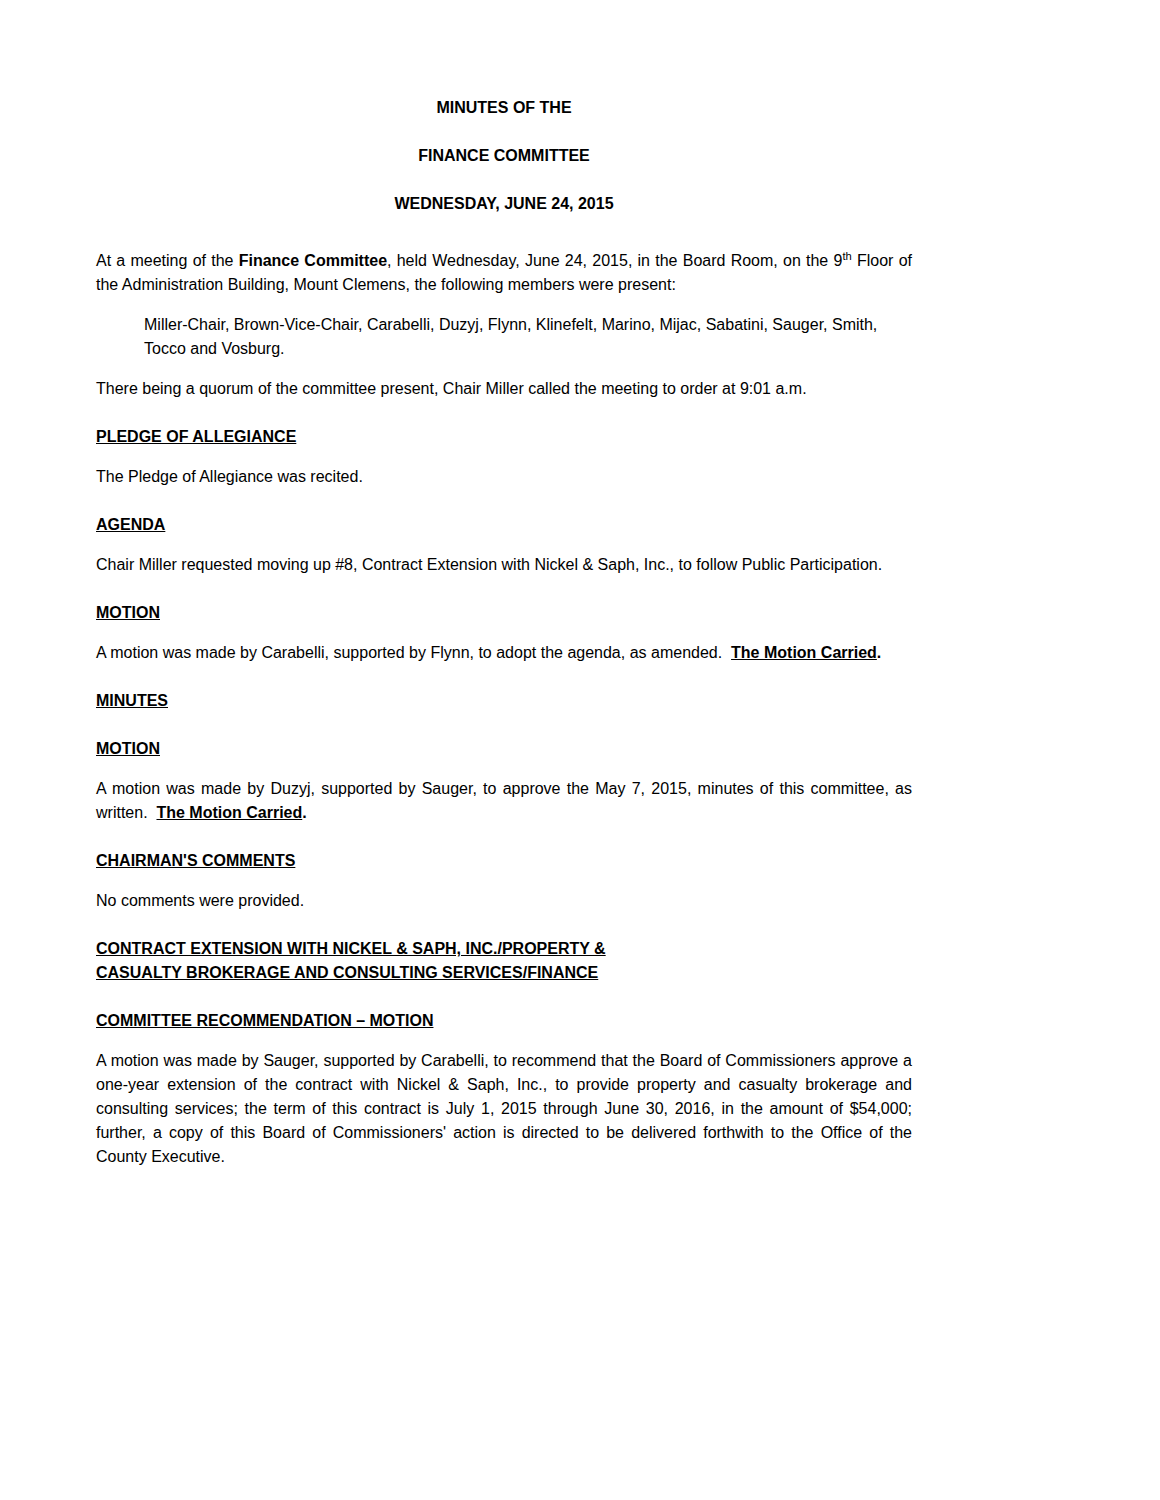Minutes of the
Finance Committee
Wednesday, June 24, 2015
At a meeting of the Finance Committee, held Wednesday, June 24, 2015, in the Board Room, on the 9th Floor of the Administration Building, Mount Clemens, the following members were present:
Miller-Chair, Brown-Vice-Chair, Carabelli, Duzyj, Flynn, Klinefelt, Marino, Mijac, Sabatini, Sauger, Smith, Tocco and Vosburg.
There being a quorum of the committee present, Chair Miller called the meeting to order at 9:01 a.m.
Pledge of Allegiance
The Pledge of Allegiance was recited.
Agenda
Chair Miller requested moving up #8, Contract Extension with Nickel & Saph, Inc., to follow Public Participation.
Motion
A motion was made by Carabelli, supported by Flynn, to adopt the agenda, as amended. The Motion Carried.
Minutes
Motion
A motion was made by Duzyj, supported by Sauger, to approve the May 7, 2015, minutes of this committee, as written. The Motion Carried.
Chairman's Comments
No comments were provided.
Contract Extension with Nickel & Saph, Inc./Property &
Casualty Brokerage and Consulting Services/Finance
Committee Recommendation – Motion
A motion was made by Sauger, supported by Carabelli, to recommend that the Board of Commissioners approve a one-year extension of the contract with Nickel & Saph, Inc., to provide property and casualty brokerage and consulting services; the term of this contract is July 1, 2015 through June 30, 2016, in the amount of $54,000; further, a copy of this Board of Commissioners' action is directed to be delivered forthwith to the Office of the County Executive.